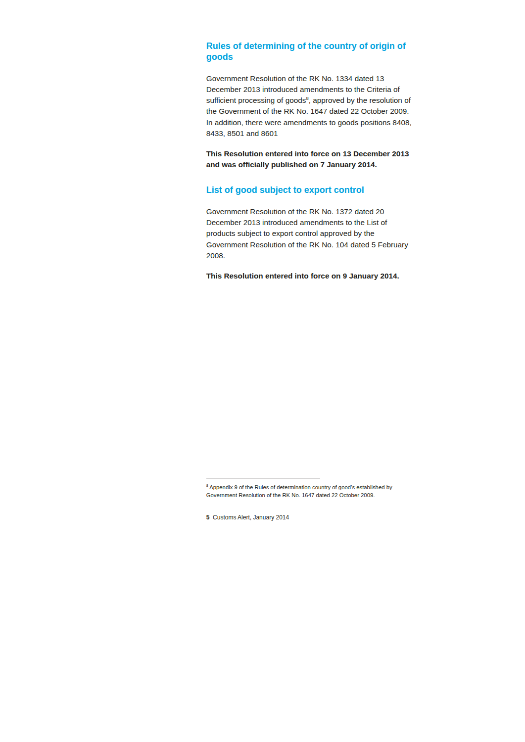Rules of determining of the country of origin of goods
Government Resolution of the RK No. 1334 dated 13 December 2013 introduced amendments to the Criteria of sufficient processing of goods8, approved by the resolution of the Government of the RK No. 1647 dated 22 October 2009. In addition, there were amendments to goods positions 8408, 8433, 8501 and 8601
This Resolution entered into force on 13 December 2013 and was officially published on 7 January 2014.
List of good subject to export control
Government Resolution of the RK No. 1372 dated 20 December 2013 introduced amendments to the List of products subject to export control approved by the Government Resolution of the RK No. 104 dated 5 February 2008.
This Resolution entered into force on 9 January 2014.
8 Appendix 9 of the Rules of determination country of good’s established by Government Resolution of the RK No. 1647 dated 22 October 2009.
5 Customs Alert, January 2014